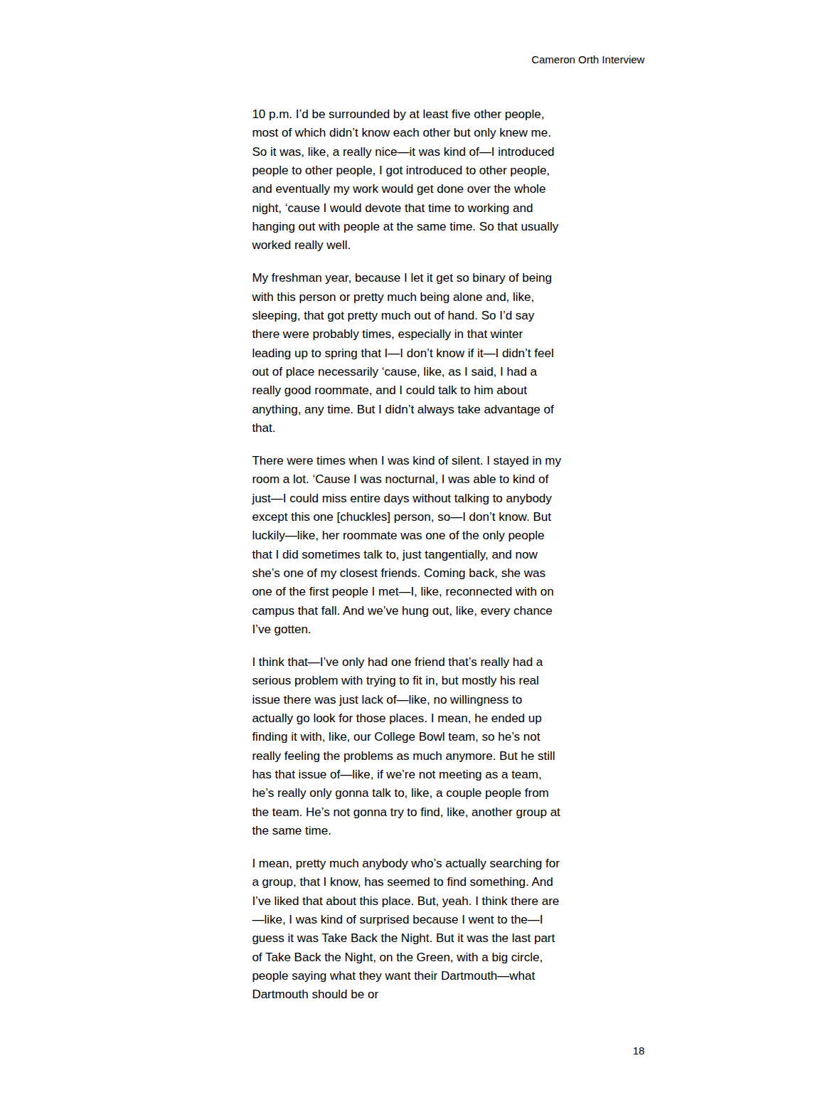Cameron Orth Interview
10 p.m. I’d be surrounded by at least five other people, most of which didn’t know each other but only knew me. So it was, like, a really nice—it was kind of—I introduced people to other people, I got introduced to other people, and eventually my work would get done over the whole night, ‘cause I would devote that time to working and hanging out with people at the same time. So that usually worked really well.
My freshman year, because I let it get so binary of being with this person or pretty much being alone and, like, sleeping, that got pretty much out of hand. So I’d say there were probably times, especially in that winter leading up to spring that I—I don’t know if it—I didn’t feel out of place necessarily ‘cause, like, as I said, I had a really good roommate, and I could talk to him about anything, any time. But I didn’t always take advantage of that.
There were times when I was kind of silent. I stayed in my room a lot. ‘Cause I was nocturnal, I was able to kind of just—I could miss entire days without talking to anybody except this one [chuckles] person, so—I don’t know. But luckily—like, her roommate was one of the only people that I did sometimes talk to, just tangentially, and now she’s one of my closest friends. Coming back, she was one of the first people I met—I, like, reconnected with on campus that fall. And we’ve hung out, like, every chance I’ve gotten.
I think that—I’ve only had one friend that’s really had a serious problem with trying to fit in, but mostly his real issue there was just lack of—like, no willingness to actually go look for those places. I mean, he ended up finding it with, like, our College Bowl team, so he’s not really feeling the problems as much anymore. But he still has that issue of—like, if we’re not meeting as a team, he’s really only gonna talk to, like, a couple people from the team. He’s not gonna try to find, like, another group at the same time.
I mean, pretty much anybody who’s actually searching for a group, that I know, has seemed to find something. And I’ve liked that about this place. But, yeah. I think there are—like, I was kind of surprised because I went to the—I guess it was Take Back the Night. But it was the last part of Take Back the Night, on the Green, with a big circle, people saying what they want their Dartmouth—what Dartmouth should be or
18